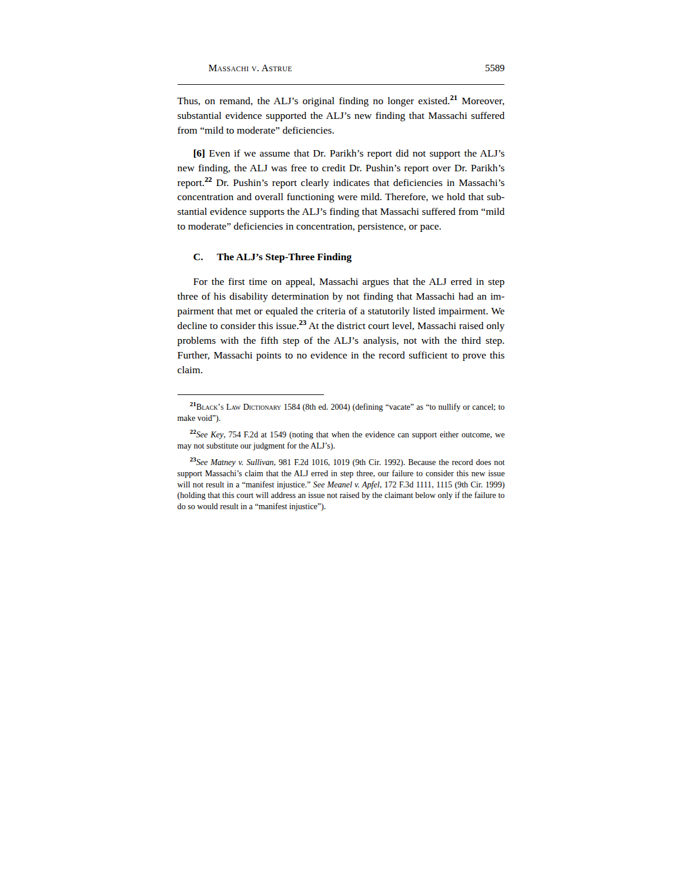Massachi v. Astrue 5589
Thus, on remand, the ALJ’s original finding no longer existed.21 Moreover, substantial evidence supported the ALJ’s new finding that Massachi suffered from “mild to moderate” deficiencies.
[6] Even if we assume that Dr. Parikh’s report did not support the ALJ’s new finding, the ALJ was free to credit Dr. Pushin’s report over Dr. Parikh’s report.22 Dr. Pushin’s report clearly indicates that deficiencies in Massachi’s concentration and overall functioning were mild. Therefore, we hold that substantial evidence supports the ALJ’s finding that Massachi suffered from “mild to moderate” deficiencies in concentration, persistence, or pace.
C. The ALJ’s Step-Three Finding
For the first time on appeal, Massachi argues that the ALJ erred in step three of his disability determination by not finding that Massachi had an impairment that met or equaled the criteria of a statutorily listed impairment. We decline to consider this issue.23 At the district court level, Massachi raised only problems with the fifth step of the ALJ’s analysis, not with the third step. Further, Massachi points to no evidence in the record sufficient to prove this claim.
21Black’s Law Dictionary 1584 (8th ed. 2004) (defining “vacate” as “to nullify or cancel; to make void”).
22See Key, 754 F.2d at 1549 (noting that when the evidence can support either outcome, we may not substitute our judgment for the ALJ’s).
23See Matney v. Sullivan, 981 F.2d 1016, 1019 (9th Cir. 1992). Because the record does not support Massachi’s claim that the ALJ erred in step three, our failure to consider this new issue will not result in a “manifest injustice.” See Meanel v. Apfel, 172 F.3d 1111, 1115 (9th Cir. 1999) (holding that this court will address an issue not raised by the claimant below only if the failure to do so would result in a “manifest injustice”).